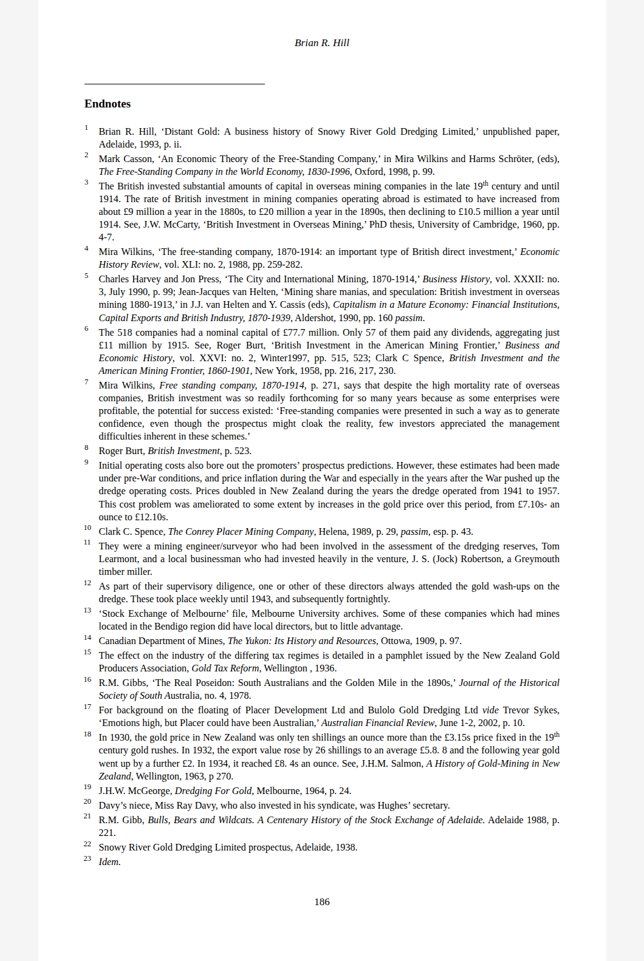Brian R. Hill
Endnotes
1 Brian R. Hill, ‘Distant Gold: A business history of Snowy River Gold Dredging Limited,’ unpublished paper, Adelaide, 1993, p. ii.
2 Mark Casson, ‘An Economic Theory of the Free-Standing Company,’ in Mira Wilkins and Harms Schröter, (eds), The Free-Standing Company in the World Economy, 1830-1996, Oxford, 1998, p. 99.
3 The British invested substantial amounts of capital in overseas mining companies in the late 19th century and until 1914. The rate of British investment in mining companies operating abroad is estimated to have increased from about £9 million a year in the 1880s, to £20 million a year in the 1890s, then declining to £10.5 million a year until 1914. See, J.W. McCarty, ‘British Investment in Overseas Mining,’ PhD thesis, University of Cambridge, 1960, pp. 4-7.
4 Mira Wilkins, ‘The free-standing company, 1870-1914: an important type of British direct investment,’ Economic History Review, vol. XLI: no. 2, 1988, pp. 259-282.
5 Charles Harvey and Jon Press, ‘The City and International Mining, 1870-1914,’ Business History, vol. XXXII: no. 3, July 1990, p. 99; Jean-Jacques van Helten, ‘Mining share manias, and speculation: British investment in overseas mining 1880-1913,’ in J.J. van Helten and Y. Cassis (eds), Capitalism in a Mature Economy: Financial Institutions, Capital Exports and British Industry, 1870-1939, Aldershot, 1990, pp. 160 passim.
6 The 518 companies had a nominal capital of £77.7 million. Only 57 of them paid any dividends, aggregating just £11 million by 1915. See, Roger Burt, ‘British Investment in the American Mining Frontier,’ Business and Economic History, vol. XXVI: no. 2, Winter1997, pp. 515, 523; Clark C Spence, British Investment and the American Mining Frontier, 1860-1901, New York, 1958, pp. 216, 217, 230.
7 Mira Wilkins, Free standing company, 1870-1914, p. 271, says that despite the high mortality rate of overseas companies, British investment was so readily forthcoming for so many years because as some enterprises were profitable, the potential for success existed: ‘Free-standing companies were presented in such a way as to generate confidence, even though the prospectus might cloak the reality, few investors appreciated the management difficulties inherent in these schemes.’
8 Roger Burt, British Investment, p. 523.
9 Initial operating costs also bore out the promoters’ prospectus predictions. However, these estimates had been made under pre-War conditions, and price inflation during the War and especially in the years after the War pushed up the dredge operating costs. Prices doubled in New Zealand during the years the dredge operated from 1941 to 1957. This cost problem was ameliorated to some extent by increases in the gold price over this period, from £7.10s- an ounce to £12.10s.
10 Clark C. Spence, The Conrey Placer Mining Company, Helena, 1989, p. 29, passim, esp. p. 43.
11 They were a mining engineer/surveyor who had been involved in the assessment of the dredging reserves, Tom Learmont, and a local businessman who had invested heavily in the venture, J. S. (Jock) Robertson, a Greymouth timber miller.
12 As part of their supervisory diligence, one or other of these directors always attended the gold wash-ups on the dredge. These took place weekly until 1943, and subsequently fortnightly.
13‘Stock Exchange of Melbourne’ file, Melbourne University archives. Some of these companies which had mines located in the Bendigo region did have local directors, but to little advantage.
14 Canadian Department of Mines, The Yukon: Its History and Resources, Ottowa, 1909, p. 97.
15 The effect on the industry of the differing tax regimes is detailed in a pamphlet issued by the New Zealand Gold Producers Association, Gold Tax Reform, Wellington , 1936.
16 R.M. Gibbs, ‘The Real Poseidon: South Australians and the Golden Mile in the 1890s,’ Journal of the Historical Society of South Australia, no. 4, 1978.
17 For background on the floating of Placer Development Ltd and Bulolo Gold Dredging Ltd vide Trevor Sykes, ‘Emotions high, but Placer could have been Australian,’ Australian Financial Review, June 1-2, 2002, p. 10.
18 In 1930, the gold price in New Zealand was only ten shillings an ounce more than the £3.15s price fixed in the 19th century gold rushes. In 1932, the export value rose by 26 shillings to an average £5.8. 8 and the following year gold went up by a further £2. In 1934, it reached £8. 4s an ounce. See, J.H.M. Salmon, A History of Gold-Mining in New Zealand, Wellington, 1963, p 270.
19 J.H.W. McGeorge, Dredging For Gold, Melbourne, 1964, p. 24.
20 Davy’s niece, Miss Ray Davy, who also invested in his syndicate, was Hughes’ secretary.
21 R.M. Gibb, Bulls, Bears and Wildcats. A Centenary History of the Stock Exchange of Adelaide. Adelaide 1988, p. 221.
22 Snowy River Gold Dredging Limited prospectus, Adelaide, 1938.
23 Idem.
186